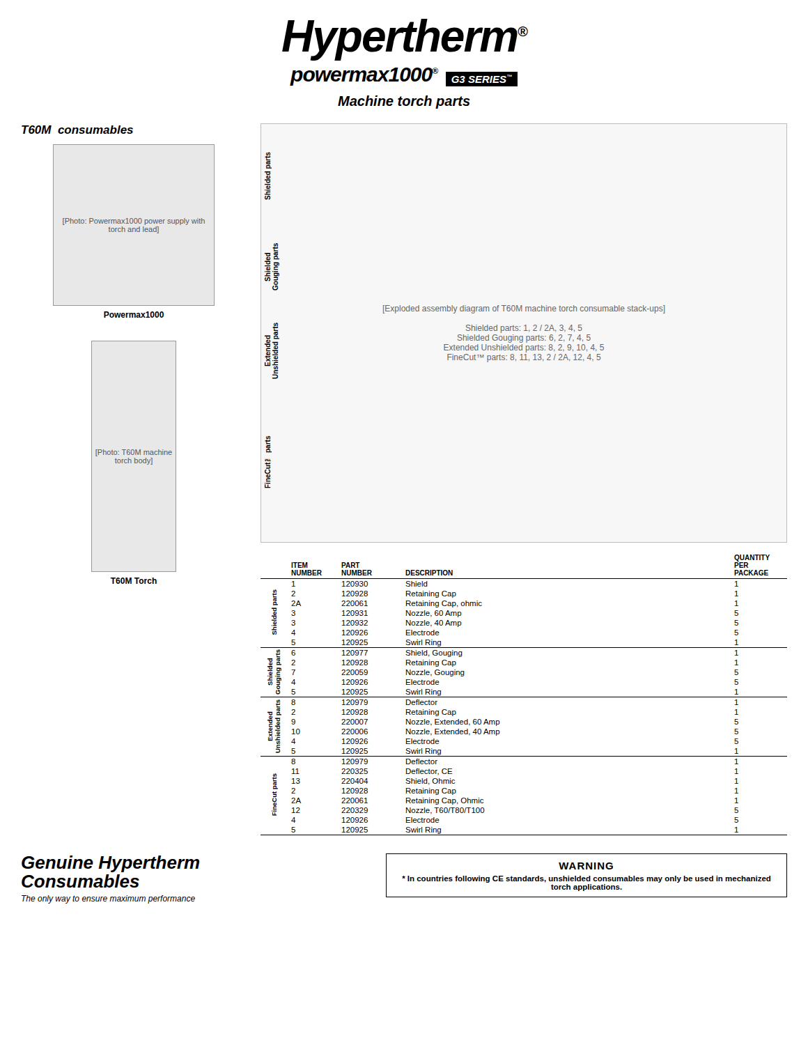Hypertherm®
powermax1000® G3 SERIES™
Machine torch parts
T60M consumables
[Photo: Powermax1000 power supply with torch and lead]
Powermax1000
[Photo: T60M machine torch body]
T60M Torch
Shielded parts
Shielded
Gouging parts
Extended
Unshielded parts
FineCut™ parts
[Exploded assembly diagram of T60M machine torch consumable stack-ups]
Shielded parts: 1, 2 / 2A, 3, 4, 5
Shielded Gouging parts: 6, 2, 7, 4, 5
Extended Unshielded parts: 8, 2, 9, 10, 4, 5
FineCut™ parts: 8, 11, 13, 2 / 2A, 12, 4, 5
| | ITEM NUMBER | PART NUMBER | DESCRIPTION | QUANTITY PER PACKAGE |
| --- | --- | --- | --- | --- |
| Shielded parts | 1 | 120930 | Shield | 1 |
| 2 | 120928 | Retaining Cap | 1 |
| 2A | 220061 | Retaining Cap, ohmic | 1 |
| 3 | 120931 | Nozzle, 60 Amp | 5 |
| 3 | 120932 | Nozzle, 40 Amp | 5 |
| 4 | 120926 | Electrode | 5 |
| 5 | 120925 | Swirl Ring | 1 |
| Shielded Gouging parts | 6 | 120977 | Shield, Gouging | 1 |
| 2 | 120928 | Retaining Cap | 1 |
| 7 | 220059 | Nozzle, Gouging | 5 |
| 4 | 120926 | Electrode | 5 |
| 5 | 120925 | Swirl Ring | 1 |
| Extended Unshielded parts | 8 | 120979 | Deflector | 1 |
| 2 | 120928 | Retaining Cap | 1 |
| 9 | 220007 | Nozzle, Extended, 60 Amp | 5 |
| 10 | 220006 | Nozzle, Extended, 40 Amp | 5 |
| 4 | 120926 | Electrode | 5 |
| 5 | 120925 | Swirl Ring | 1 |
| FineCut parts | 8 | 120979 | Deflector | 1 |
| 11 | 220325 | Deflector, CE | 1 |
| 13 | 220404 | Shield, Ohmic | 1 |
| 2 | 120928 | Retaining Cap | 1 |
| 2A | 220061 | Retaining Cap, Ohmic | 1 |
| 12 | 220329 | Nozzle, T60/T80/T100 | 5 |
| 4 | 120926 | Electrode | 5 |
| 5 | 120925 | Swirl Ring | 1 |
Genuine Hypertherm
Consumables
The only way to ensure maximum performance
WARNING
* In countries following CE standards, unshielded consumables may only be used in mechanized torch applications.